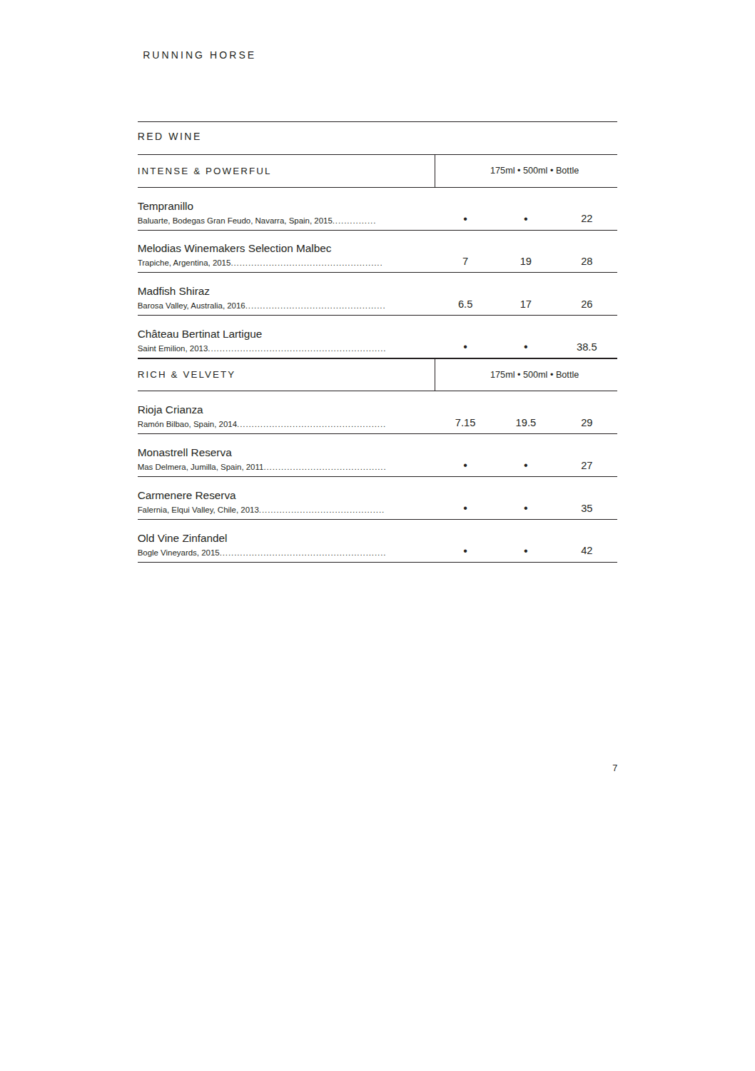RUNNING HORSE
RED WINE
| INTENSE & POWERFUL | 175ml • 500ml • Bottle |
| --- | --- |
| Tempranillo Baluarte, Bodegas Gran Feudo, Navarra, Spain, 2015 ............... | • | • | 22 |
| Melodias Winemakers Selection Malbec Trapiche, Argentina, 2015 .................................................... | 7 | 19 | 28 |
| Madfish Shiraz Barosa Valley, Australia, 2016 ................................................ | 6.5 | 17 | 26 |
| Château Bertinat Lartigue Saint Emilion, 2013 ............................................................. | • | • | 38.5 |
| RICH & VELVETY | 175ml • 500ml • Bottle |
| --- | --- |
| Rioja Crianza Ramón Bilbao, Spain, 2014 ................................................... | 7.15 | 19.5 | 29 |
| Monastrell Reserva Mas Delmera, Jumilla, Spain, 2011 .......................................... | • | • | 27 |
| Carmenere Reserva Falernia, Elqui Valley, Chile, 2013 ........................................... | • | • | 35 |
| Old Vine Zinfandel Bogle Vineyards, 2015 ......................................................... | • | • | 42 |
7